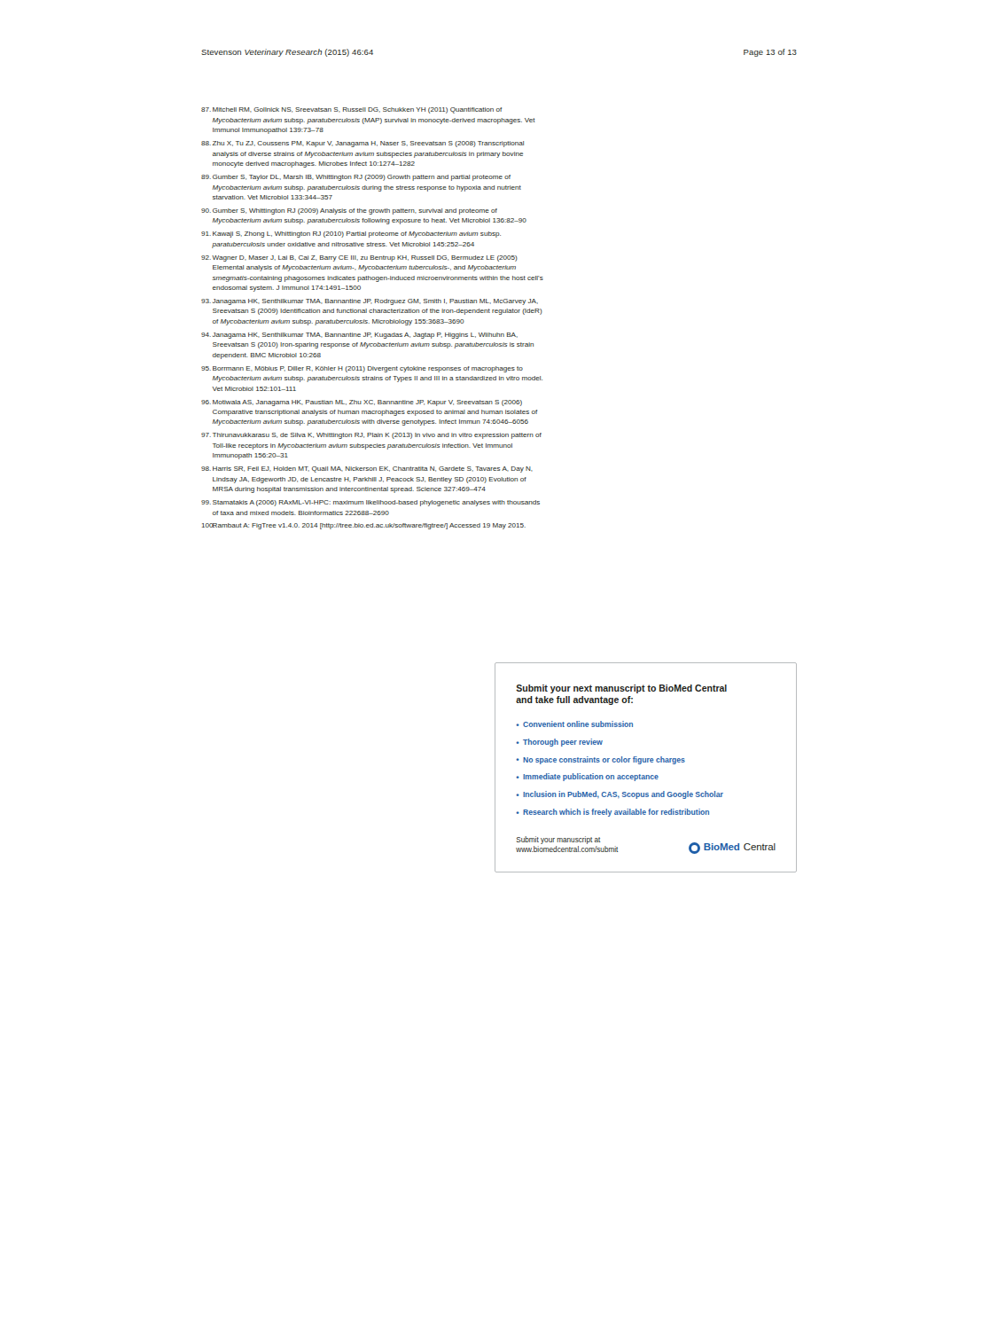Stevenson Veterinary Research (2015) 46:64
Page 13 of 13
Mitchell RM, Gollnick NS, Sreevatsan S, Russell DG, Schukken YH (2011) Quantification of Mycobacterium avium subsp. paratuberculosis (MAP) survival in monocyte-derived macrophages. Vet Immunol Immunopathol 139:73–78
Zhu X, Tu ZJ, Coussens PM, Kapur V, Janagama H, Naser S, Sreevatsan S (2008) Transcriptional analysis of diverse strains of Mycobacterium avium subspecies paratuberculosis in primary bovine monocyte derived macrophages. Microbes Infect 10:1274–1282
Gumber S, Taylor DL, Marsh IB, Whittington RJ (2009) Growth pattern and partial proteome of Mycobacterium avium subsp. paratuberculosis during the stress response to hypoxia and nutrient starvation. Vet Microbiol 133:344–357
Gumber S, Whittington RJ (2009) Analysis of the growth pattern, survival and proteome of Mycobacterium avium subsp. paratuberculosis following exposure to heat. Vet Microbiol 136:82–90
Kawaji S, Zhong L, Whittington RJ (2010) Partial proteome of Mycobacterium avium subsp. paratuberculosis under oxidative and nitrosative stress. Vet Microbiol 145:252–264
Wagner D, Maser J, Lai B, Cai Z, Barry CE III, zu Bentrup KH, Russell DG, Bermudez LE (2005) Elemental analysis of Mycobacterium avium-, Mycobacterium tuberculosis-, and Mycobacterium smegmatis-containing phagosomes indicates pathogen-induced microenvironments within the host cell's endosomal system. J Immunol 174:1491–1500
Janagama HK, Senthilkumar TMA, Bannantine JP, Rodrguez GM, Smith I, Paustian ML, McGarvey JA, Sreevatsan S (2009) Identification and functional characterization of the iron-dependent regulator (IdeR) of Mycobacterium avium subsp. paratuberculosis. Microbiology 155:3683–3690
Janagama HK, Senthilkumar TMA, Bannantine JP, Kugadas A, Jagtap P, Higgins L, Wiihuhn BA, Sreevatsan S (2010) Iron-sparing response of Mycobacterium avium subsp. paratuberculosis is strain dependent. BMC Microbiol 10:268
Borrmann E, Möbius P, Diller R, Köhler H (2011) Divergent cytokine responses of macrophages to Mycobacterium avium subsp. paratuberculosis strains of Types II and III in a standardized in vitro model. Vet Microbiol 152:101–111
Motiwala AS, Janagama HK, Paustian ML, Zhu XC, Bannantine JP, Kapur V, Sreevatsan S (2006) Comparative transcriptional analysis of human macrophages exposed to animal and human isolates of Mycobacterium avium subsp. paratuberculosis with diverse genotypes. Infect Immun 74:6046–6056
Thirunavukkarasu S, de Silva K, Whittington RJ, Plain K (2013) In vivo and in vitro expression pattern of Toll-like receptors in Mycobacterium avium subspecies paratuberculosis infection. Vet Immunol Immunopath 156:20–31
Harris SR, Feil EJ, Holden MT, Quail MA, Nickerson EK, Chantratita N, Gardete S, Tavares A, Day N, Lindsay JA, Edgeworth JD, de Lencastre H, Parkhill J, Peacock SJ, Bentley SD (2010) Evolution of MRSA during hospital transmission and intercontinental spread. Science 327:469–474
Stamatakis A (2006) RAxML-VI-HPC: maximum likelihood-based phylogenetic analyses with thousands of taxa and mixed models. Bioinformatics 222688–2690
Rambaut A: FigTree v1.4.0. 2014 [http://tree.bio.ed.ac.uk/software/figtree/] Accessed 19 May 2015.
Submit your next manuscript to BioMed Central
and take full advantage of:
Convenient online submission
Thorough peer review
No space constraints or color figure charges
Immediate publication on acceptance
Inclusion in PubMed, CAS, Scopus and Google Scholar
Research which is freely available for redistribution
Submit your manuscript at
www.biomedcentral.com/submit
BioMed Central